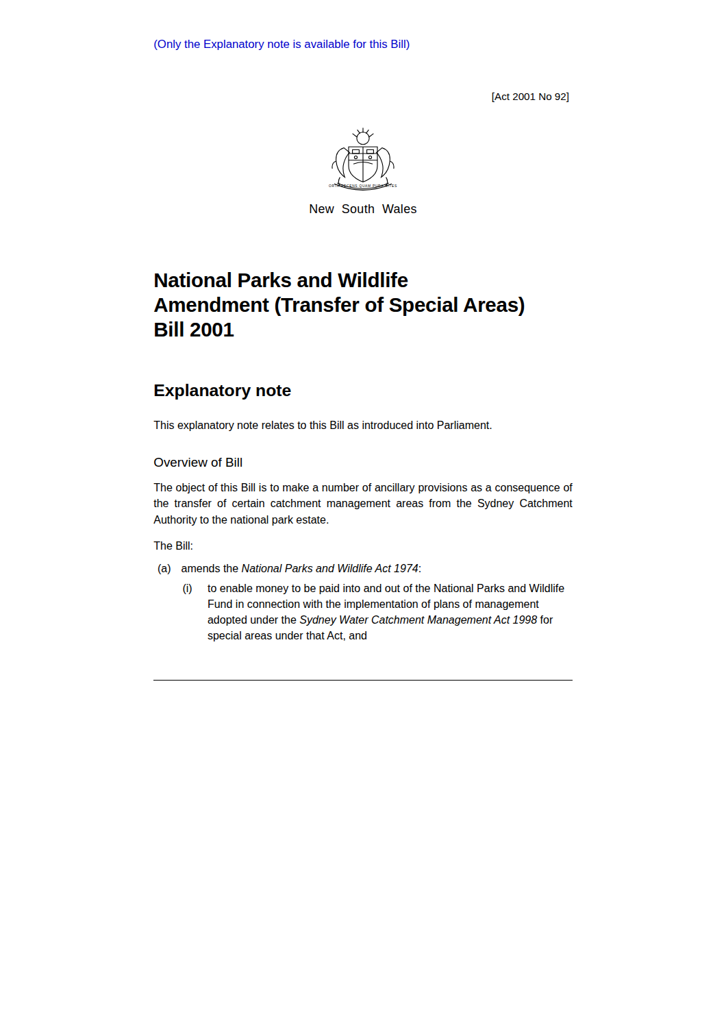(Only the Explanatory note is available for this Bill)
[Act 2001 No 92]
New South Wales
National Parks and Wildlife
Amendment (Transfer of Special Areas)
Bill 2001
Explanatory note
This explanatory note relates to this Bill as introduced into Parliament.
Overview of Bill
The object of this Bill is to make a number of ancillary provisions as a consequence of the transfer of certain catchment management areas from the Sydney Catchment Authority to the national park estate.
The Bill:
(a) amends the National Parks and Wildlife Act 1974:
(i) to enable money to be paid into and out of the National Parks and Wildlife Fund in connection with the implementation of plans of management adopted under the Sydney Water Catchment Management Act 1998 for special areas under that Act, and